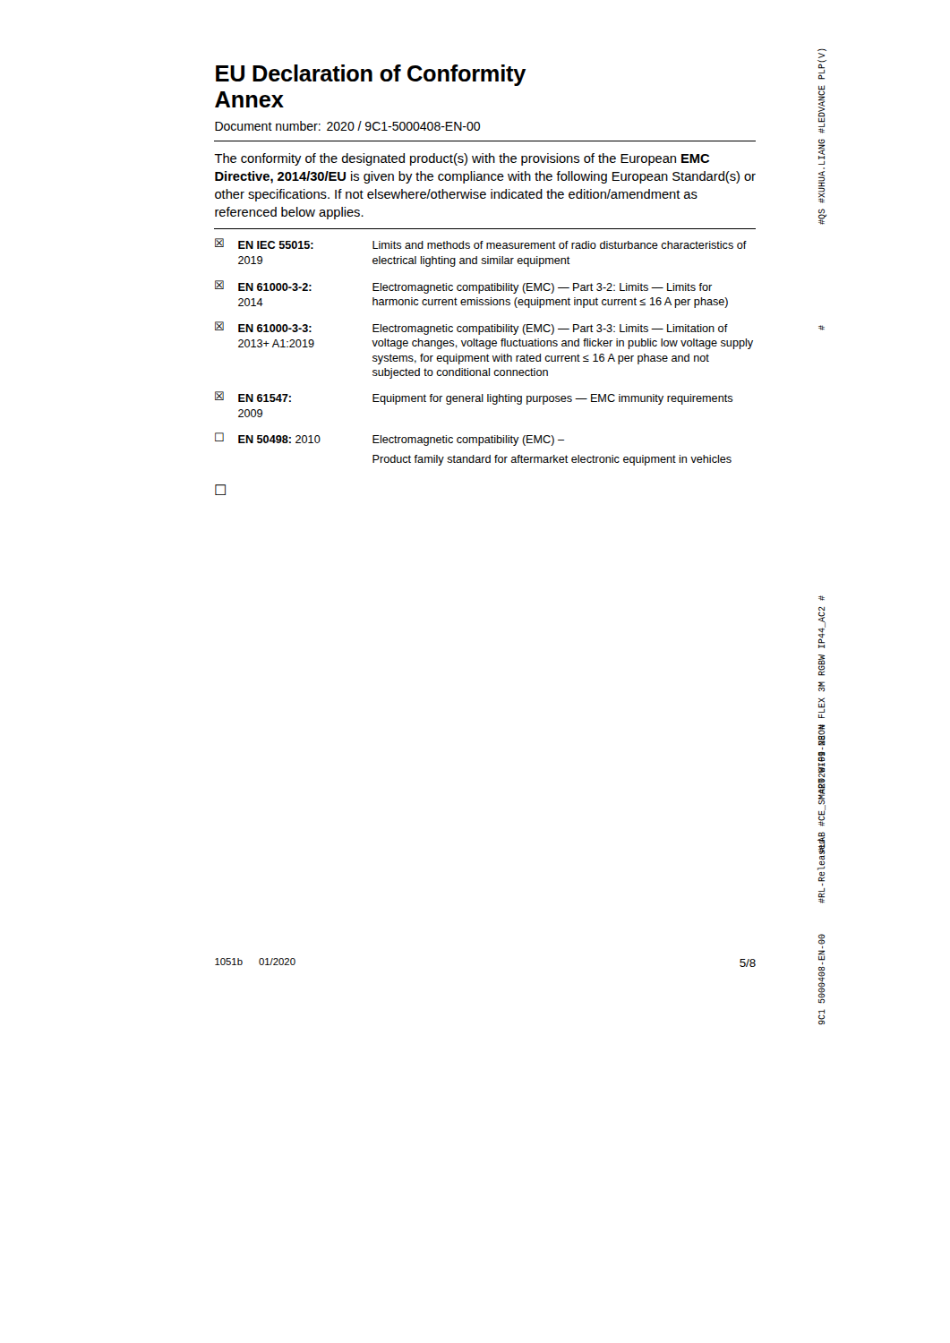EU Declaration of Conformity
Annex
Document number: 2020 / 9C1-5000408-EN-00
The conformity of the designated product(s) with the provisions of the European EMC Directive, 2014/30/EU is given by the compliance with the following European Standard(s) or other specifications. If not elsewhere/otherwise indicated the edition/amendment as referenced below applies.
| ☒ | EN IEC 55015: 2019 | Limits and methods of measurement of radio disturbance characteristics of electrical lighting and similar equipment |
| ☒ | EN 61000-3-2: 2014 | Electromagnetic compatibility (EMC) — Part 3-2: Limits — Limits for harmonic current emissions (equipment input current ≤ 16 A per phase) |
| ☒ | EN 61000-3-3: 2013+ A1:2019 | Electromagnetic compatibility (EMC) — Part 3-3: Limits — Limitation of voltage changes, voltage fluctuations and flicker in public low voltage supply systems, for equipment with rated current ≤ 16 A per phase and not subjected to conditional connection |
| ☒ | EN 61547: 2009 | Equipment for general lighting purposes — EMC immunity requirements |
| ☐ | EN 50498: 2010 | Electromagnetic compatibility (EMC) – Product family standard for aftermarket electronic equipment in vehicles |
☐
1051b 01/2020
5/8
#QS #XUHUA.LIANG #LEDVANCE PLP(V) # #LAB #CE_SMART WIFI NEON FLEX 3M RGBW IP44_AC2 # #2020-09-23 # #RL-Released 9C1 5000408-EN-00